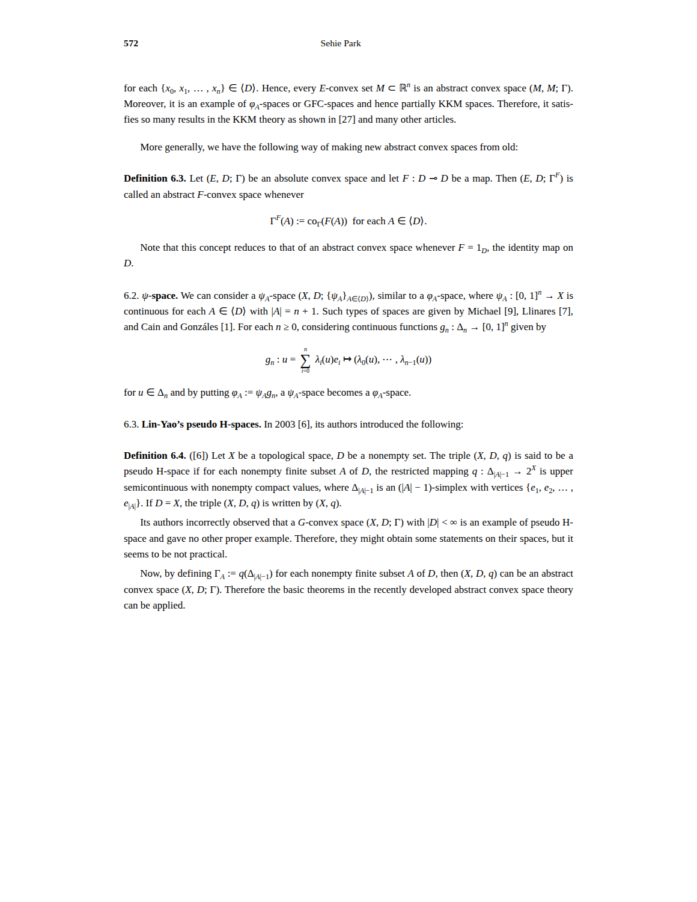572 Sehie Park
for each {x0, x1, … , xn} ∈ ⟨D⟩. Hence, every E-convex set M ⊂ ℝn is an abstract convex space (M, M; Γ). Moreover, it is an example of φA-spaces or GFC-spaces and hence partially KKM spaces. Therefore, it satisfies so many results in the KKM theory as shown in [27] and many other articles.
More generally, we have the following way of making new abstract convex spaces from old:
Definition 6.3. Let (E, D; Γ) be an absolute convex space and let F : D ⊸ D be a map. Then (E, D; ΓF) is called an abstract F-convex space whenever
ΓF(A) := coΓ(F(A)) for each A ∈ ⟨D⟩.
Note that this concept reduces to that of an abstract convex space whenever F = 1D, the identity map on D.
6.2. ψ-space. We can consider a ψA-space (X, D; {ψA}A∈⟨D⟩), similar to a φA-space, where ψA : [0, 1]n → X is continuous for each A ∈ ⟨D⟩ with |A| = n + 1. Such types of spaces are given by Michael [9], Llinares [7], and Cain and Gonzáles [1]. For each n ≥ 0, considering continuous functions gn : Δn → [0, 1]n given by
gn : u = n∑i=0 λi(u)ei ↦ (λ0(u), ⋯ , λn−1(u))
for u ∈ Δn and by putting φA := ψAgn, a ψA-space becomes a φA-space.
6.3. Lin-Yao’s pseudo H-spaces. In 2003 [6], its authors introduced the following:
Definition 6.4. ([6]) Let X be a topological space, D be a nonempty set. The triple (X, D, q) is said to be a pseudo H-space if for each nonempty finite subset A of D, the restricted mapping q : Δ|A|−1 → 2X is upper semicontinuous with nonempty compact values, where Δ|A|−1 is an (|A| − 1)-simplex with vertices {e1, e2, … , e|A|}. If D = X, the triple (X, D, q) is written by (X, q).
Its authors incorrectly observed that a G-convex space (X, D; Γ) with |D| < ∞ is an example of pseudo H-space and gave no other proper example. Therefore, they might obtain some statements on their spaces, but it seems to be not practical.
Now, by defining ΓA := q(Δ|A|−1) for each nonempty finite subset A of D, then (X, D, q) can be an abstract convex space (X, D; Γ). Therefore the basic theorems in the recently developed abstract convex space theory can be applied.